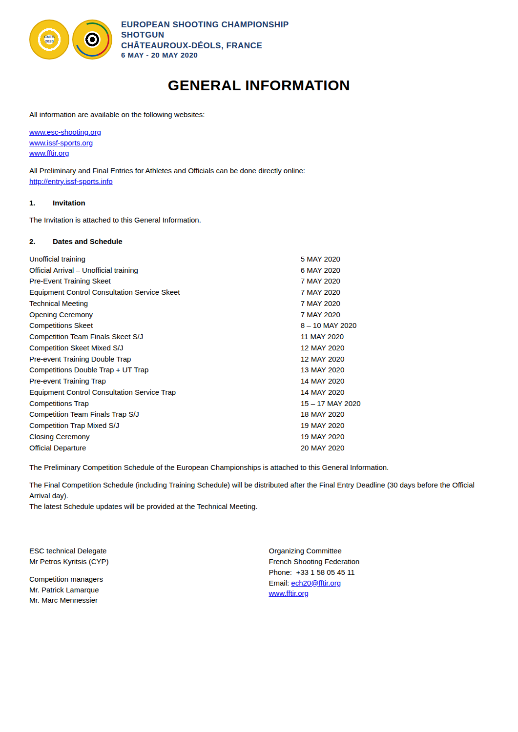CNTS
2020
EUROPEAN SHOOTING CHAMPIONSHIP
SHOTGUN
CHÂTEAUROUX-DÉOLS, FRANCE
6 MAY - 20 MAY 2020
GENERAL INFORMATION
All information are available on the following websites:
www.esc-shooting.org www.issf-sports.org www.fftir.org
All Preliminary and Final Entries for Athletes and Officials can be done directly online:
http://entry.issf-sports.info
1. Invitation
The Invitation is attached to this General Information.
2. Dates and Schedule
| Unofficial training | 5 MAY 2020 |
| Official Arrival – Unofficial training | 6 MAY 2020 |
| Pre-Event Training Skeet | 7 MAY 2020 |
| Equipment Control Consultation Service Skeet | 7 MAY 2020 |
| Technical Meeting | 7 MAY 2020 |
| Opening Ceremony | 7 MAY 2020 |
| Competitions Skeet | 8 – 10 MAY 2020 |
| Competition Team Finals Skeet S/J | 11 MAY 2020 |
| Competition Skeet Mixed S/J | 12 MAY 2020 |
| Pre-event Training Double Trap | 12 MAY 2020 |
| Competitions Double Trap + UT Trap | 13 MAY 2020 |
| Pre-event Training Trap | 14 MAY 2020 |
| Equipment Control Consultation Service Trap | 14 MAY 2020 |
| Competitions Trap | 15 – 17 MAY 2020 |
| Competition Team Finals Trap S/J | 18 MAY 2020 |
| Competition Trap Mixed S/J | 19 MAY 2020 |
| Closing Ceremony | 19 MAY 2020 |
| Official Departure | 20 MAY 2020 |
The Preliminary Competition Schedule of the European Championships is attached to this General Information.
The Final Competition Schedule (including Training Schedule) will be distributed after the Final Entry Deadline (30 days before the Official Arrival day).
The latest Schedule updates will be provided at the Technical Meeting.
ESC technical Delegate
Mr Petros Kyritsis (CYP)
Competition managers
Mr. Patrick Lamarque
Mr. Marc Mennessier
Organizing Committee
French Shooting Federation
Phone: +33 1 58 05 45 11
Email: ech20@fftir.org
www.fftir.org